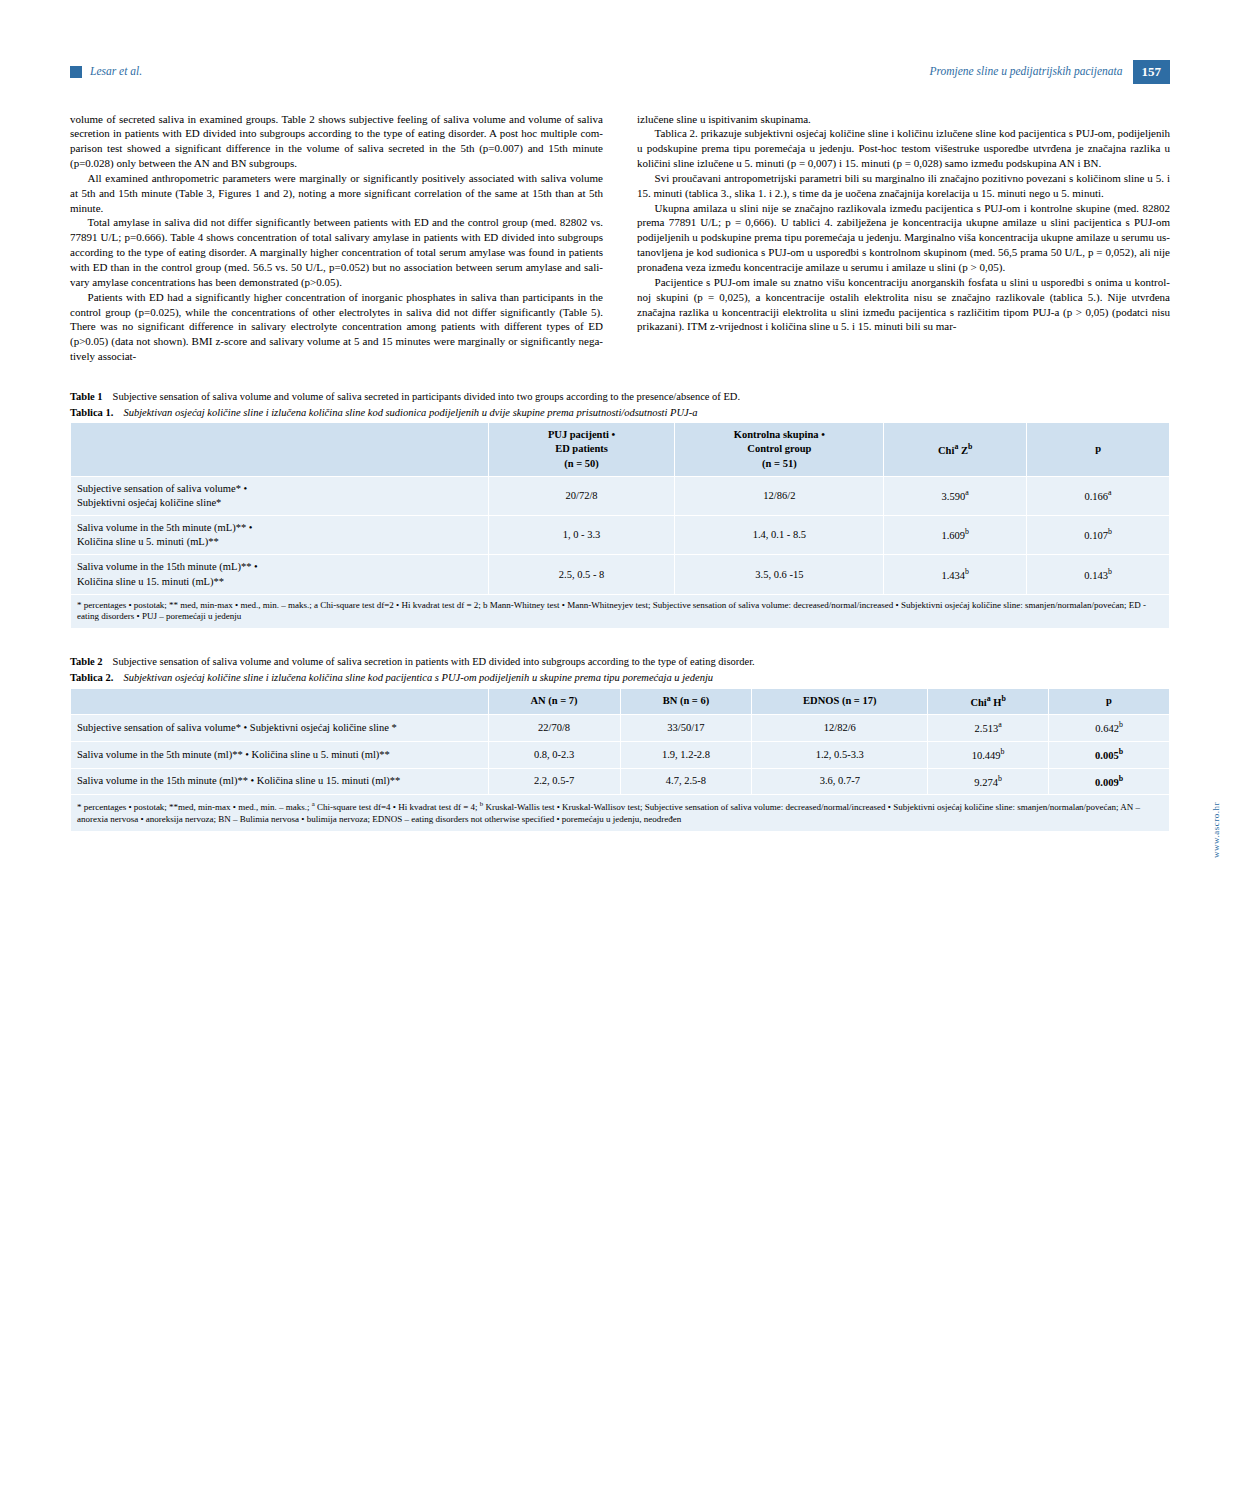Lesar et al.
Promjene sline u pedijatrijskih pacijenata 157
volume of secreted saliva in examined groups. Table 2 shows subjective feeling of saliva volume and volume of saliva secretion in patients with ED divided into subgroups according to the type of eating disorder. A post hoc multiple comparison test showed a significant difference in the volume of saliva secreted in the 5th (p=0.007) and 15th minute (p=0.028) only between the AN and BN subgroups.
All examined anthropometric parameters were marginally or significantly positively associated with saliva volume at 5th and 15th minute (Table 3, Figures 1 and 2), noting a more significant correlation of the same at 15th than at 5th minute.
Total amylase in saliva did not differ significantly between patients with ED and the control group (med. 82802 vs. 77891 U/L; p=0.666). Table 4 shows concentration of total salivary amylase in patients with ED divided into subgroups according to the type of eating disorder. A marginally higher concentration of total serum amylase was found in patients with ED than in the control group (med. 56.5 vs. 50 U/L, p=0.052) but no association between serum amylase and salivary amylase concentrations has been demonstrated (p>0.05).
Patients with ED had a significantly higher concentration of inorganic phosphates in saliva than participants in the control group (p=0.025), while the concentrations of other electrolytes in saliva did not differ significantly (Table 5). There was no significant difference in salivary electrolyte concentration among patients with different types of ED (p>0.05) (data not shown). BMI z-score and salivary volume at 5 and 15 minutes were marginally or significantly negatively associat-
izlučene sline u ispitivanim skupinama.
Tablica 2. prikazuje subjektivni osjećaj količine sline i količinu izlučene sline kod pacijentica s PUJ-om, podijeljenih u podskupine prema tipu poremećaja u jedenju. Post-hoc testom višestruke usporedbe utvrđena je značajna razlika u količini sline izlučene u 5. minuti (p = 0,007) i 15. minuti (p = 0,028) samo između podskupina AN i BN.
Svi proučavani antropometrijski parametri bili su marginalno ili značajno pozitivno povezani s količinom sline u 5. i 15. minuti (tablica 3., slika 1. i 2.), s time da je uočena značajnija korelacija u 15. minuti nego u 5. minuti.
Ukupna amilaza u slini nije se značajno razlikovala između pacijentica s PUJ-om i kontrolne skupine (med. 82802 prema 77891 U/L; p = 0,666). U tablici 4. zabilježena je koncentracija ukupne amilaze u slini pacijentica s PUJ-om podijeljenih u podskupine prema tipu poremećaja u jedenju. Marginalno viša koncentracija ukupne amilaze u serumu ustanovljena je kod sudionica s PUJ-om u usporedbi s kontrolnom skupinom (med. 56,5 prama 50 U/L, p = 0,052), ali nije pronađena veza između koncentracije amilaze u serumu i amilaze u slini (p > 0,05).
Pacijentice s PUJ-om imale su znatno višu koncentraciju anorganskih fosfata u slini u usporedbi s onima u kontrolnoj skupini (p = 0,025), a koncentracije ostalih elektrolita nisu se značajno razlikovale (tablica 5.). Nije utvrđena značajna razlika u koncentraciji elektrolita u slini između pacijentica s različitim tipom PUJ-a (p > 0,05) (podatci nisu prikazani). ITM z-vrijednost i količina sline u 5. i 15. minuti bili su mar-
Table 1 Subjective sensation of saliva volume and volume of saliva secreted in participants divided into two groups according to the presence/absence of ED.
Tablica 1. Subjektivan osjećaj količine sline i izlučena količina sline kod sudionica podijeljenih u dvije skupine prema prisutnosti/odsutnosti PUJ-a
| | PUJ pacijenti • ED patients (n = 50) | Kontrolna skupina • Control group (n = 51) | Chi a Z b | p |
| --- | --- | --- | --- | --- |
| Subjective sensation of saliva volume* • Subjektivni osjećaj količine sline* | 20/72/8 | 12/86/2 | 3.590 a | 0.166 a |
| Saliva volume in the 5th minute (mL)** • Količina sline u 5. minuti (mL)** | 1, 0 - 3.3 | 1.4, 0.1 - 8.5 | 1.609 b | 0.107 b |
| Saliva volume in the 15th minute (mL)** • Količina sline u 15. minuti (mL)** | 2.5, 0.5 - 8 | 3.5, 0.6 -15 | 1.434 b | 0.143 b |
| * percentages • postotak; ** med, min-max • med., min. – maks.; a Chi-square test df=2 • Hi kvadrat test df = 2; b Mann-Whitney test • Mann-Whitneyjev test; Subjective sensation of saliva volume: decreased/normal/increased • Subjektivni osjećaj količine sline: smanjen/normalan/povećan; ED - eating disorders • PUJ – poremećaji u jedenju |
Table 2 Subjective sensation of saliva volume and volume of saliva secretion in patients with ED divided into subgroups according to the type of eating disorder.
Tablica 2. Subjektivan osjećaj količine sline i izlučena količina sline kod pacijentica s PUJ-om podijeljenih u skupine prema tipu poremećaja u jedenju
| | AN (n = 7) | BN (n = 6) | EDNOS (n = 17) | Chi a H b | p |
| --- | --- | --- | --- | --- | --- |
| Subjective sensation of saliva volume* • Subjektivni osjećaj količine sline * | 22/70/8 | 33/50/17 | 12/82/6 | 2.513 a | 0.642 b |
| Saliva volume in the 5th minute (ml)** • Količina sline u 5. minuti (ml)** | 0.8, 0-2.3 | 1.9, 1.2-2.8 | 1.2, 0.5-3.3 | 10.449 b | 0.005 b |
| Saliva volume in the 15th minute (ml)** • Količina sline u 15. minuti (ml)** | 2.2, 0.5-7 | 4.7, 2.5-8 | 3.6, 0.7-7 | 9.274 b | 0.009 b |
| * percentages • postotak; **med, min-max • med., min. – maks.; a Chi-square test df=4 • Hi kvadrat test df = 4; b Kruskal-Wallis test • Kruskal-Wallisov test; Subjective sensation of saliva volume: decreased/normal/increased • Subjektivni osjećaj količine sline: smanjen/normalan/povećan; AN – anorexia nervosa • anoreksija nervoza; BN – Bulimia nervosa • bulimija nervoza; EDNOS – eating disorders not otherwise specified • poremećaju u jedenju, neodređen |
www.ascro.hr